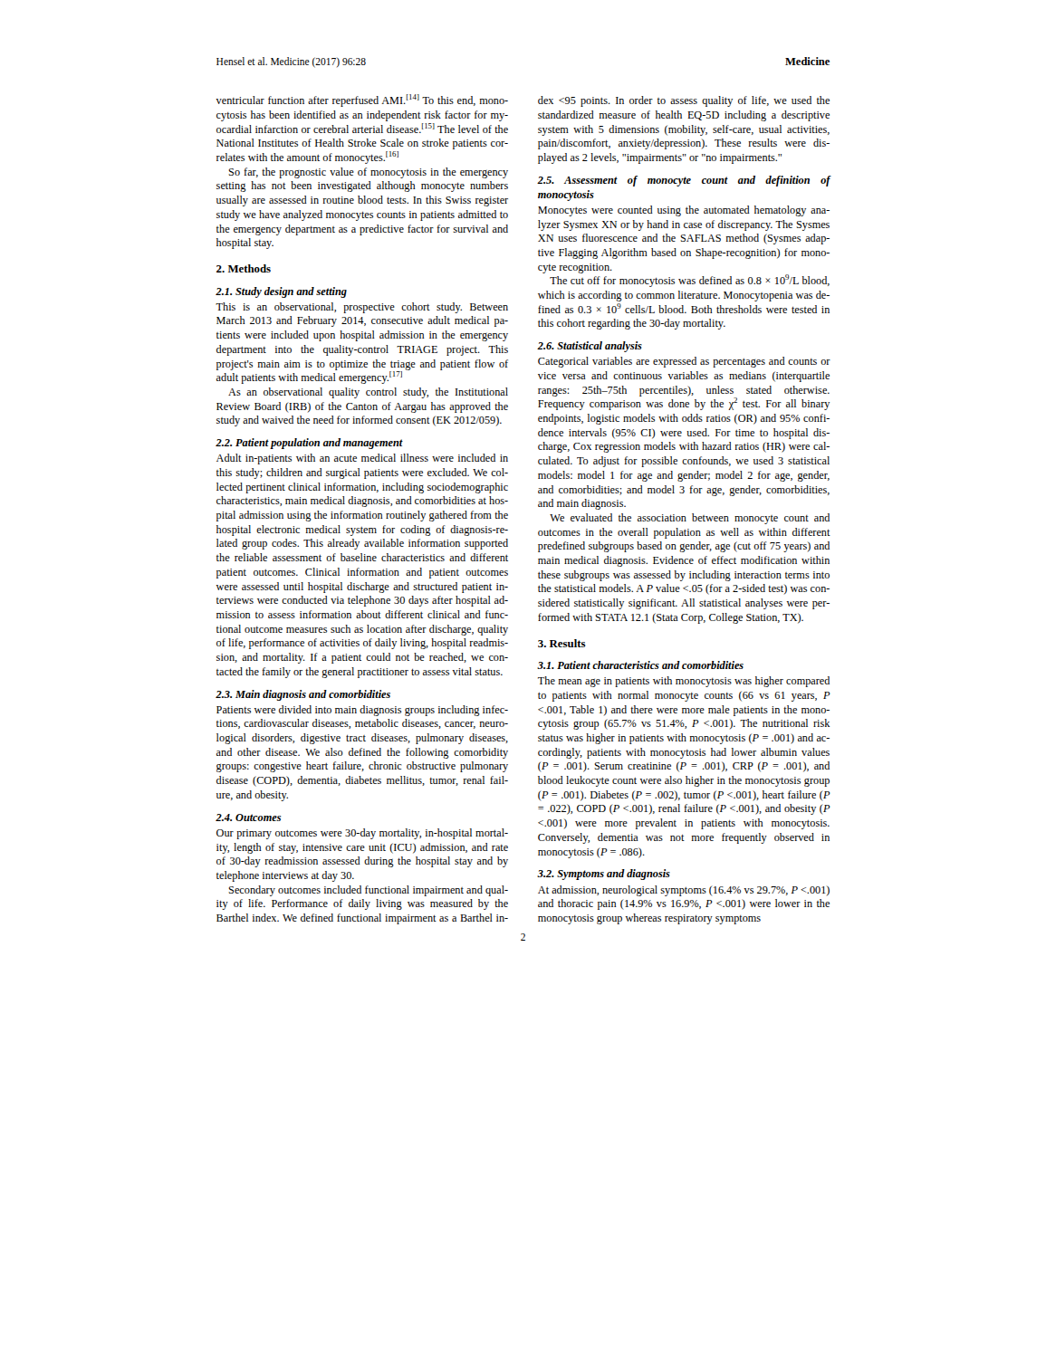Hensel et al. Medicine (2017) 96:28
Medicine
ventricular function after reperfused AMI.[14] To this end, monocytosis has been identified as an independent risk factor for myocardial infarction or cerebral arterial disease.[15] The level of the National Institutes of Health Stroke Scale on stroke patients correlates with the amount of monocytes.[16]
So far, the prognostic value of monocytosis in the emergency setting has not been investigated although monocyte numbers usually are assessed in routine blood tests. In this Swiss register study we have analyzed monocytes counts in patients admitted to the emergency department as a predictive factor for survival and hospital stay.
2. Methods
2.1. Study design and setting
This is an observational, prospective cohort study. Between March 2013 and February 2014, consecutive adult medical patients were included upon hospital admission in the emergency department into the quality-control TRIAGE project. This project's main aim is to optimize the triage and patient flow of adult patients with medical emergency.[17]
As an observational quality control study, the Institutional Review Board (IRB) of the Canton of Aargau has approved the study and waived the need for informed consent (EK 2012/059).
2.2. Patient population and management
Adult in-patients with an acute medical illness were included in this study; children and surgical patients were excluded. We collected pertinent clinical information, including sociodemographic characteristics, main medical diagnosis, and comorbidities at hospital admission using the information routinely gathered from the hospital electronic medical system for coding of diagnosis-related group codes. This already available information supported the reliable assessment of baseline characteristics and different patient outcomes. Clinical information and patient outcomes were assessed until hospital discharge and structured patient interviews were conducted via telephone 30 days after hospital admission to assess information about different clinical and functional outcome measures such as location after discharge, quality of life, performance of activities of daily living, hospital readmission, and mortality. If a patient could not be reached, we contacted the family or the general practitioner to assess vital status.
2.3. Main diagnosis and comorbidities
Patients were divided into main diagnosis groups including infections, cardiovascular diseases, metabolic diseases, cancer, neurological disorders, digestive tract diseases, pulmonary diseases, and other disease. We also defined the following comorbidity groups: congestive heart failure, chronic obstructive pulmonary disease (COPD), dementia, diabetes mellitus, tumor, renal failure, and obesity.
2.4. Outcomes
Our primary outcomes were 30-day mortality, in-hospital mortality, length of stay, intensive care unit (ICU) admission, and rate of 30-day readmission assessed during the hospital stay and by telephone interviews at day 30.
Secondary outcomes included functional impairment and quality of life. Performance of daily living was measured by the Barthel index. We defined functional impairment as a Barthel index <95 points. In order to assess quality of life, we used the standardized measure of health EQ-5D including a descriptive system with 5 dimensions (mobility, self-care, usual activities, pain/discomfort, anxiety/depression). These results were displayed as 2 levels, "impairments" or "no impairments."
2.5. Assessment of monocyte count and definition of monocytosis
Monocytes were counted using the automated hematology analyzer Sysmex XN or by hand in case of discrepancy. The Sysmes XN uses fluorescence and the SAFLAS method (Sysmes adaptive Flagging Algorithm based on Shape-recognition) for monocyte recognition.
The cut off for monocytosis was defined as 0.8 × 109/L blood, which is according to common literature. Monocytopenia was defined as 0.3 × 109 cells/L blood. Both thresholds were tested in this cohort regarding the 30-day mortality.
2.6. Statistical analysis
Categorical variables are expressed as percentages and counts or vice versa and continuous variables as medians (interquartile ranges: 25th–75th percentiles), unless stated otherwise. Frequency comparison was done by the χ2 test. For all binary endpoints, logistic models with odds ratios (OR) and 95% confidence intervals (95% CI) were used. For time to hospital discharge, Cox regression models with hazard ratios (HR) were calculated. To adjust for possible confounds, we used 3 statistical models: model 1 for age and gender; model 2 for age, gender, and comorbidities; and model 3 for age, gender, comorbidities, and main diagnosis.
We evaluated the association between monocyte count and outcomes in the overall population as well as within different predefined subgroups based on gender, age (cut off 75 years) and main medical diagnosis. Evidence of effect modification within these subgroups was assessed by including interaction terms into the statistical models. A P value <.05 (for a 2-sided test) was considered statistically significant. All statistical analyses were performed with STATA 12.1 (Stata Corp, College Station, TX).
3. Results
3.1. Patient characteristics and comorbidities
The mean age in patients with monocytosis was higher compared to patients with normal monocyte counts (66 vs 61 years, P <.001, Table 1) and there were more male patients in the monocytosis group (65.7% vs 51.4%, P <.001). The nutritional risk status was higher in patients with monocytosis (P = .001) and accordingly, patients with monocytosis had lower albumin values (P = .001). Serum creatinine (P = .001), CRP (P = .001), and blood leukocyte count were also higher in the monocytosis group (P = .001). Diabetes (P = .002), tumor (P <.001), heart failure (P = .022), COPD (P <.001), renal failure (P <.001), and obesity (P <.001) were more prevalent in patients with monocytosis. Conversely, dementia was not more frequently observed in monocytosis (P = .086).
3.2. Symptoms and diagnosis
At admission, neurological symptoms (16.4% vs 29.7%, P <.001) and thoracic pain (14.9% vs 16.9%, P <.001) were lower in the monocytosis group whereas respiratory symptoms
2